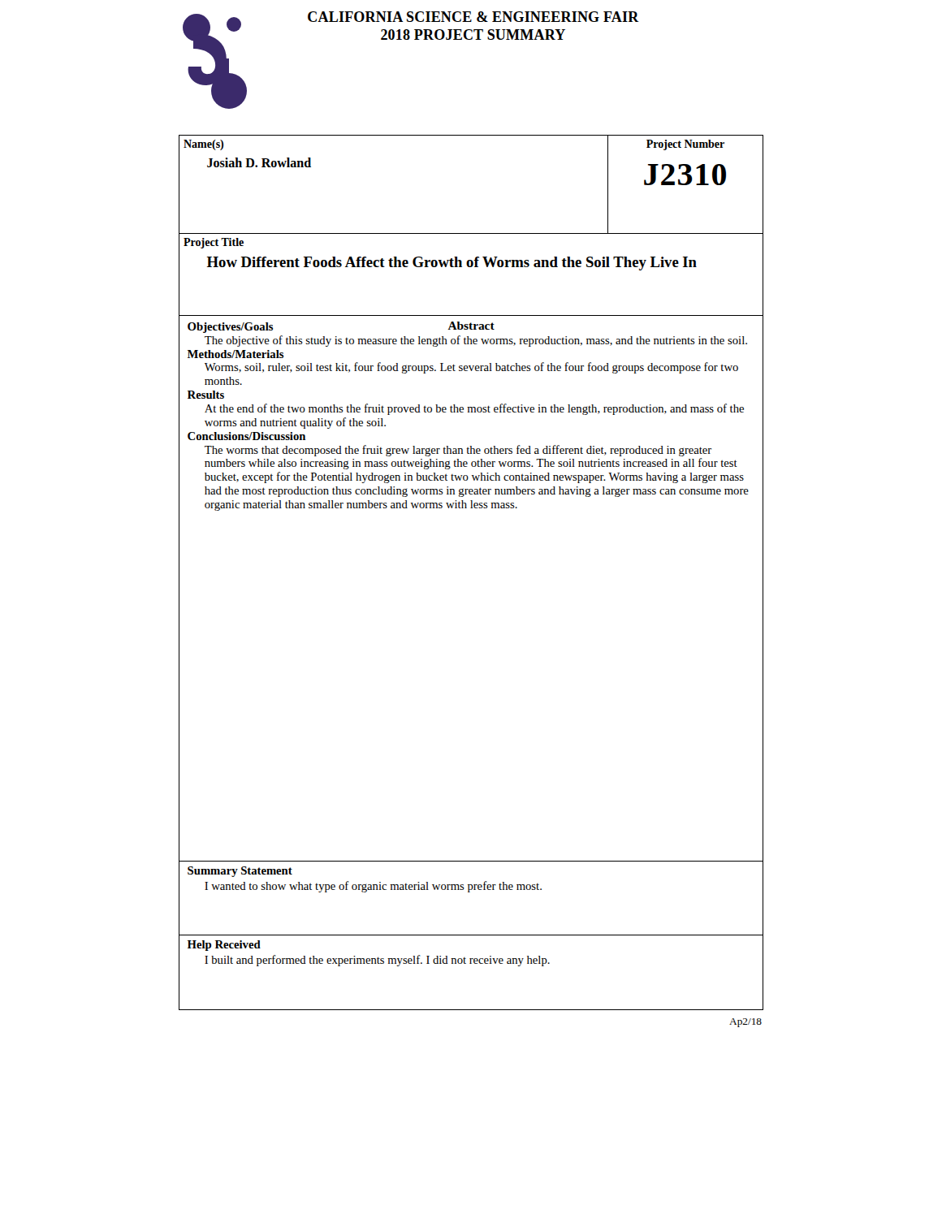CALIFORNIA SCIENCE & ENGINEERING FAIR
2018 PROJECT SUMMARY
Name(s)
Josiah D. Rowland
Project Number
J2310
Project Title
How Different Foods Affect the Growth of Worms and the Soil They Live In
Abstract
Objectives/Goals
The objective of this study is to measure the length of the worms, reproduction, mass, and the nutrients in the soil.
Methods/Materials
Worms, soil, ruler, soil test kit, four food groups. Let several batches of the four food groups decompose for two months.
Results
At the end of the two months the fruit proved to be the most effective in the length, reproduction, and mass of the worms and nutrient quality of the soil.
Conclusions/Discussion
The worms that decomposed the fruit grew larger than the others fed a different diet, reproduced in greater numbers while also increasing in mass outweighing the other worms. The soil nutrients increased in all four test bucket, except for the Potential hydrogen in bucket two which contained newspaper. Worms having a larger mass had the most reproduction thus concluding worms in greater numbers and having a larger mass can consume more organic material than smaller numbers and worms with less mass.
Summary Statement
I wanted to show what type of organic material worms prefer the most.
Help Received
I built and performed the experiments myself. I did not receive any help.
Ap2/18